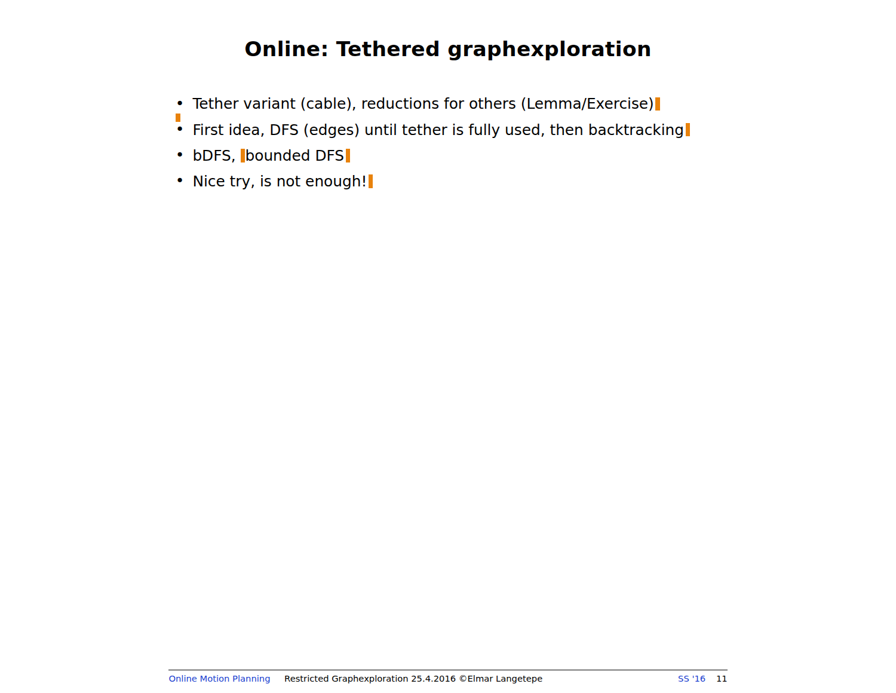Online: Tethered graphexploration
Tether variant (cable), reductions for others (Lemma/Exercise)
First idea, DFS (edges) until tether is fully used, then backtracking
bDFS, bounded DFS
Nice try, is not enough!
Online Motion Planning Restricted Graphexploration 25.4.2016 ©Elmar Langetepe SS '16 11